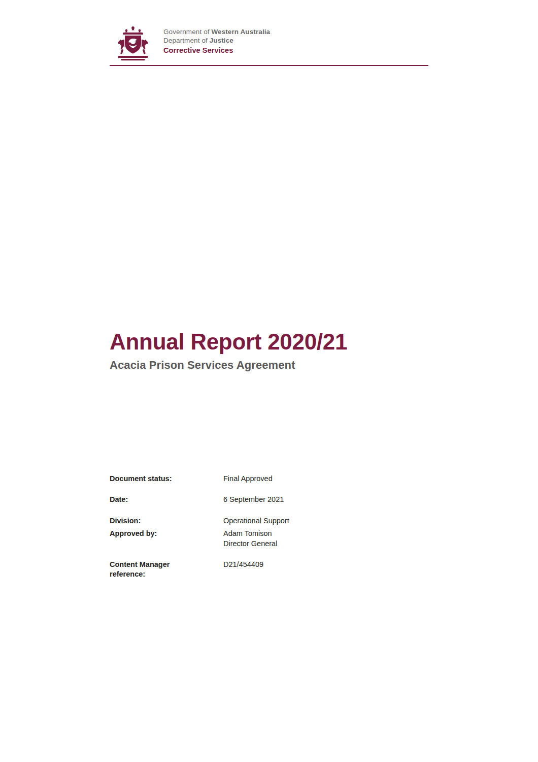Government of Western Australia
Department of Justice
Corrective Services
Annual Report 2020/21
Acacia Prison Services Agreement
| Document status: | Final Approved |
| Date: | 6 September 2021 |
| Division: | Operational Support |
| Approved by: | Adam Tomison Director General |
| Content Manager reference: | D21/454409 |